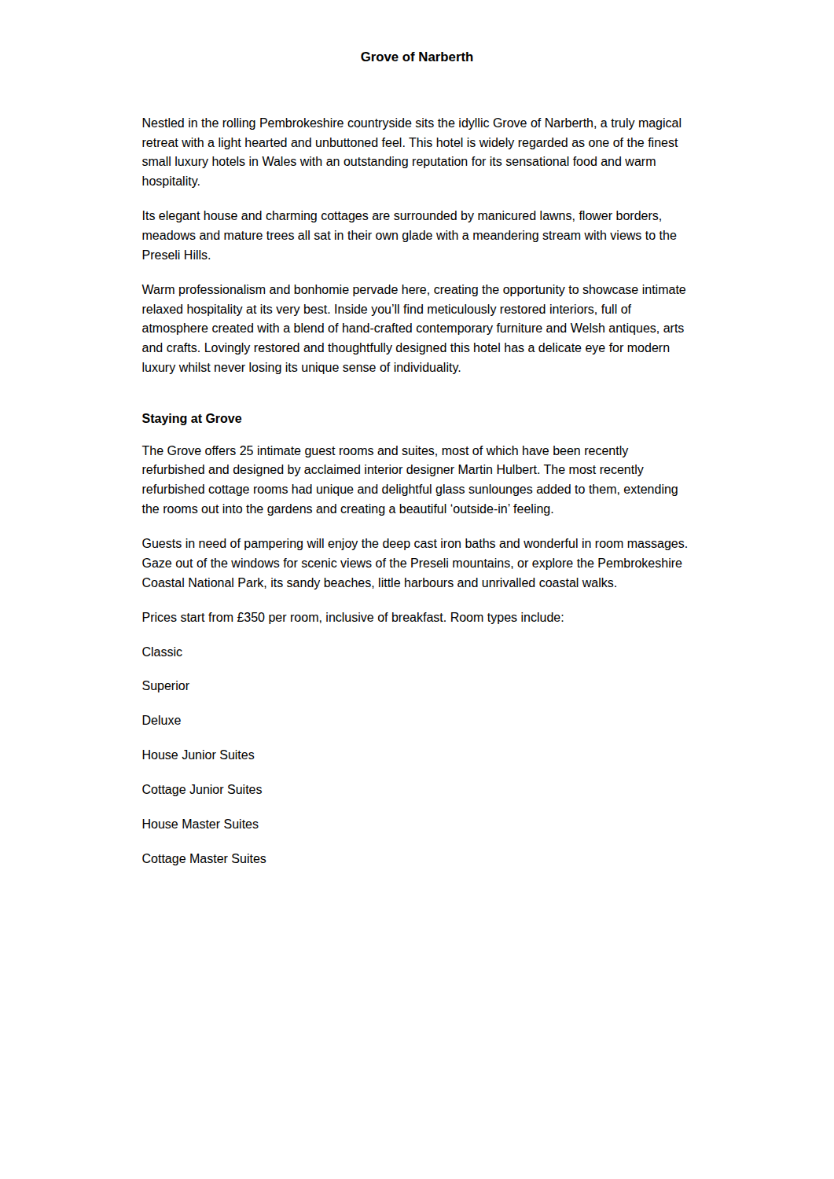Grove of Narberth
Nestled in the rolling Pembrokeshire countryside sits the idyllic Grove of Narberth, a truly magical retreat with a light hearted and unbuttoned feel. This hotel is widely regarded as one of the finest small luxury hotels in Wales with an outstanding reputation for its sensational food and warm hospitality.
Its elegant house and charming cottages are surrounded by manicured lawns, flower borders, meadows and mature trees all sat in their own glade with a meandering stream with views to the Preseli Hills.
Warm professionalism and bonhomie pervade here, creating the opportunity to showcase intimate relaxed hospitality at its very best. Inside you’ll find meticulously restored interiors, full of atmosphere created with a blend of hand-crafted contemporary furniture and Welsh antiques, arts and crafts. Lovingly restored and thoughtfully designed this hotel has a delicate eye for modern luxury whilst never losing its unique sense of individuality.
Staying at Grove
The Grove offers 25 intimate guest rooms and suites, most of which have been recently refurbished and designed by acclaimed interior designer Martin Hulbert. The most recently refurbished cottage rooms had unique and delightful glass sunlounges added to them, extending the rooms out into the gardens and creating a beautiful ‘outside-in’ feeling.
Guests in need of pampering will enjoy the deep cast iron baths and wonderful in room massages. Gaze out of the windows for scenic views of the Preseli mountains, or explore the Pembrokeshire Coastal National Park, its sandy beaches, little harbours and unrivalled coastal walks.
Prices start from £350 per room, inclusive of breakfast. Room types include:
Classic
Superior
Deluxe
House Junior Suites
Cottage Junior Suites
House Master Suites
Cottage Master Suites